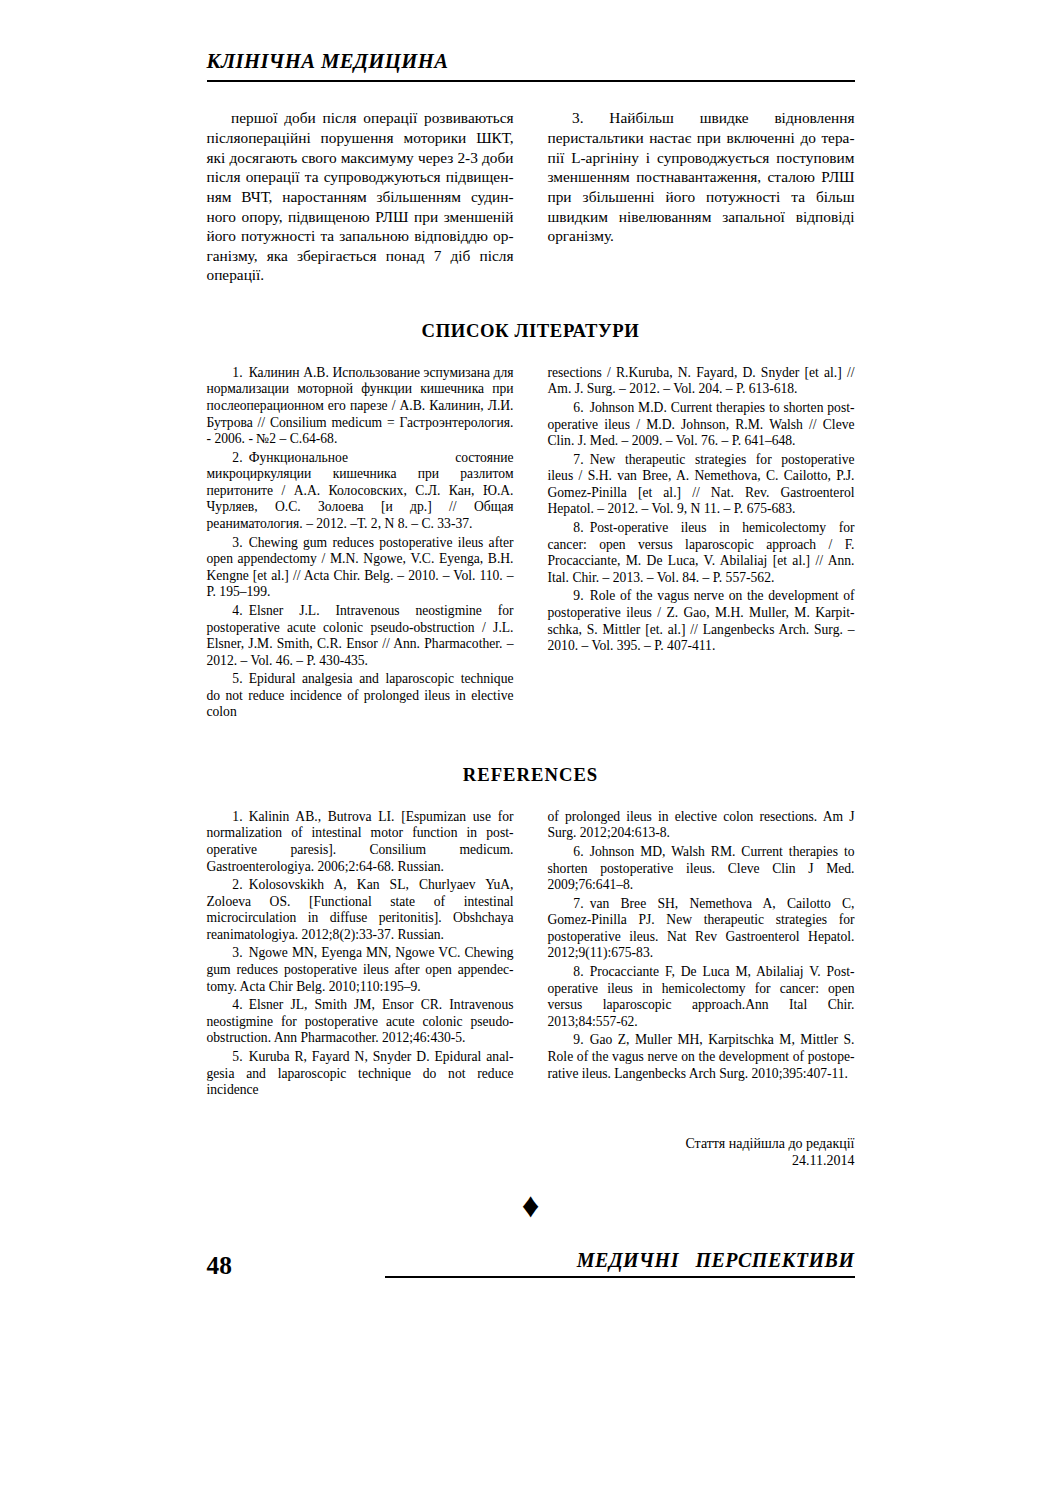КЛІНІЧНА МЕДИЦИНА
першої доби після операції розвиваються після­операційні порушення моторики ШКТ, які досягають свого максимуму через 2-3 доби після операції та супроводжуються підвищенням ВЧТ, наростанням збільшенням судинного опору, підвищеною РЛШ при зменшеній його потуж­ності та запальною відповіддю організму, яка зберігається понад 7 діб після операції.
3. Найбільш швидке відновлення перисталь­тики настає при включенні до терапії L-аргініну і супроводжується поступовим зменшенням пост­навантаження, сталою РЛШ при збільшенні його потужності та більш швидким нівелюванням запальної відповіді організму.
СПИСОК ЛІТЕРАТУРИ
1. Калинин А.В. Использование эспумизана для нормализации моторной функции кишечника при послеоперационном его парезе / А.В. Калинин, Л.И. Бутрова // Consilium medicum = Гастроэнтеро­логия. - 2006. - №2 – С.64-68. 2. Функциональное состояние микроциркуляции кишечника при разлитом перитоните / А.А. Колосовс­ких, С.Л. Кан, Ю.А. Чурляев, О.С. Золоева [и др.] // Общая реаниматология. – 2012. –Т. 2, N 8. – С. 33-37. 3. Chewing gum reduces postoperative ileus after open appendectomy / M.N. Ngowe, V.C. Eyenga, B.H. Kengne [et al.] // Acta Chir. Belg. – 2010. – Vol. 110. – P. 195–199. 4. Elsner J.L. Intravenous neostigmine for postope­rative acute colonic pseudo-obstruction / J.L. Elsner, J.M. Smith, C.R. Ensor // Ann. Pharmacother. – 2012. – Vol. 46. – P. 430-435. 5. Epidural analgesia and laparoscopic technique do not reduce incidence of prolonged ileus in elective colon
resections / R.Kuruba, N. Fayard, D. Snyder [et al.] // Am. J. Surg. – 2012. – Vol. 204. – P. 613-618. 6. Johnson M.D. Current therapies to shorten post­operative ileus / M.D. Johnson, R.M. Walsh // Cleve Clin. J. Med. – 2009. – Vol. 76. – P. 641–648. 7. New therapeutic strategies for postoperative ileus / S.H. van Bree, A. Nemethova, C. Cailotto, P.J. Gomez-Pinilla [et al.] // Nat. Rev. Gastroenterol Hepatol. – 2012. – Vol. 9, N 11. – P. 675-683. 8. Post-operative ileus in hemicolectomy for cancer: open versus laparoscopic approach / F. Procacciante, M. De Luca, V. Abilaliaj [et al.] // Ann. Ital. Chir. – 2013. – Vol. 84. – P. 557-562. 9. Role of the vagus nerve on the development of postoperative ileus / Z. Gao, M.H. Muller, M. Karpit­schka, S. Mittler [et. al.] // Langenbecks Arch. Surg. – 2010. – Vol. 395. – P. 407-411.
REFERENCES
1. Kalinin AB., Butrova LI. [Espumizan use for nor­malization of intestinal motor function in post-operative paresis]. Consilium medicum. Gastroenterologiya. 2006;2:64-68. Russian. 2. Kolosovskikh A, Kan SL, Churlyaev YuA, Zoloe­va OS. [Functional state of intestinal microcirculation in diffuse peritonitis]. Obshchaya reanimatologiya. 2012;8(2):33-37. Russian. 3. Ngowe MN, Eyenga MN, Ngowe VC. Chewing gum reduces postoperative ileus after open appendec­tomy. Acta Chir Belg. 2010;110:195–9. 4. Elsner JL, Smith JM, Ensor CR. Intravenous neo­stigmine for postoperative acute colonic pseudo-obstruc­tion. Ann Pharmacother. 2012;46:430-5. 5. Kuruba R, Fayard N, Snyder D. Epidural anal­gesia and laparoscopic technique do not reduce incidence
of prolonged ileus in elective colon resections. Am J Surg. 2012;204:613-8. 6. Johnson MD, Walsh RM. Current therapies to shor­ten postoperative ileus. Cleve Clin J Med. 2009;76:641–8. 7. van Bree SH, Nemethova A, Cailotto C, Gomez-Pinilla PJ. New therapeutic strategies for postoperative ileus. Nat Rev Gastroenterol Hepatol. 2012;9(11):675-83. 8. Procacciante F, De Luca M, Abilaliaj V. Post­operative ileus in hemicolectomy for cancer: open versus laparoscopic approach.Ann Ital Chir. 2013;84:557-62. 9. Gao Z, Muller MH, Karpitschka M, Mittler S. Role of the vagus nerve on the development of postope­rative ileus. Langenbecks Arch Surg. 2010;395:407-11.
Стаття надійшла до редакції
24.11.2014
♦
48
МЕДИЧНІ ПЕРСПЕКТИВИ